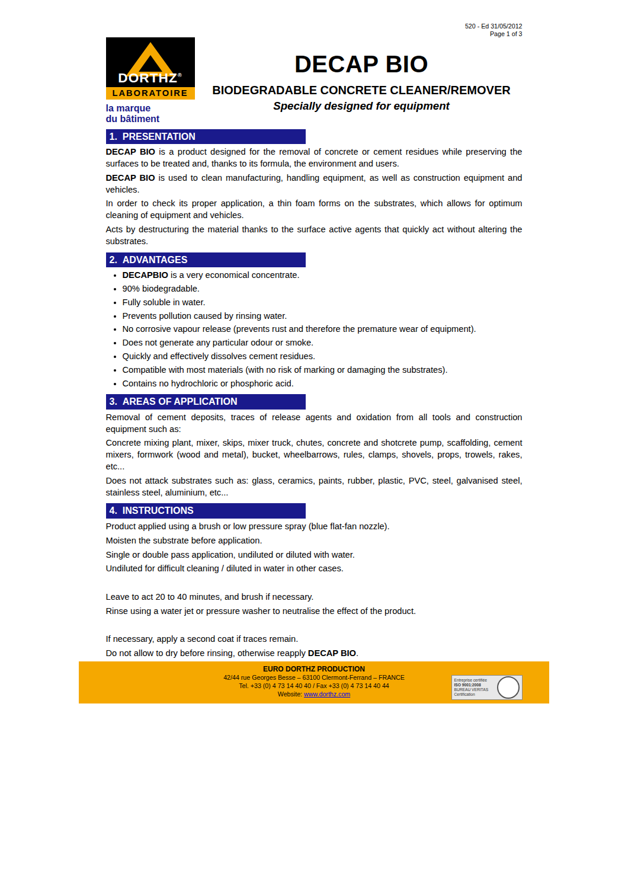520 - Ed 31/05/2012
Page 1 of 3
DORTHZ®
LABORATOIRE
la marque
du bâtiment
DECAP BIO
BIODEGRADABLE CONCRETE CLEANER/REMOVER
Specially designed for equipment
1. PRESENTATION
DECAP BIO is a product designed for the removal of concrete or cement residues while preserving the surfaces to be treated and, thanks to its formula, the environment and users.
DECAP BIO is used to clean manufacturing, handling equipment, as well as construction equipment and vehicles.
In order to check its proper application, a thin foam forms on the substrates, which allows for optimum cleaning of equipment and vehicles.
Acts by destructuring the material thanks to the surface active agents that quickly act without altering the substrates.
2. ADVANTAGES
DECAPBIO is a very economical concentrate.
90% biodegradable.
Fully soluble in water.
Prevents pollution caused by rinsing water.
No corrosive vapour release (prevents rust and therefore the premature wear of equipment).
Does not generate any particular odour or smoke.
Quickly and effectively dissolves cement residues.
Compatible with most materials (with no risk of marking or damaging the substrates).
Contains no hydrochloric or phosphoric acid.
3. AREAS OF APPLICATION
Removal of cement deposits, traces of release agents and oxidation from all tools and construction equipment such as:
Concrete mixing plant, mixer, skips, mixer truck, chutes, concrete and shotcrete pump, scaffolding, cement mixers, formwork (wood and metal), bucket, wheelbarrows, rules, clamps, shovels, props, trowels, rakes, etc...
Does not attack substrates such as: glass, ceramics, paints, rubber, plastic, PVC, steel, galvanised steel, stainless steel, aluminium, etc...
4. INSTRUCTIONS
Product applied using a brush or low pressure spray (blue flat-fan nozzle).
Moisten the substrate before application.
Single or double pass application, undiluted or diluted with water.
Undiluted for difficult cleaning / diluted in water in other cases.
Leave to act 20 to 40 minutes, and brush if necessary.
Rinse using a water jet or pressure washer to neutralise the effect of the product.
If necessary, apply a second coat if traces remain.
Do not allow to dry before rinsing, otherwise reapply DECAP BIO.
EURO DORTHZ PRODUCTION
42/44 rue Georges Besse – 63100 Clermont-Ferrand – FRANCE
Tel. +33 (0) 4 73 14 40 40 / Fax +33 (0) 4 73 14 40 44
Website: www.dorthz.com
Entreprise certifiée
ISO 9001:2008
BUREAU VERITAS
Certification